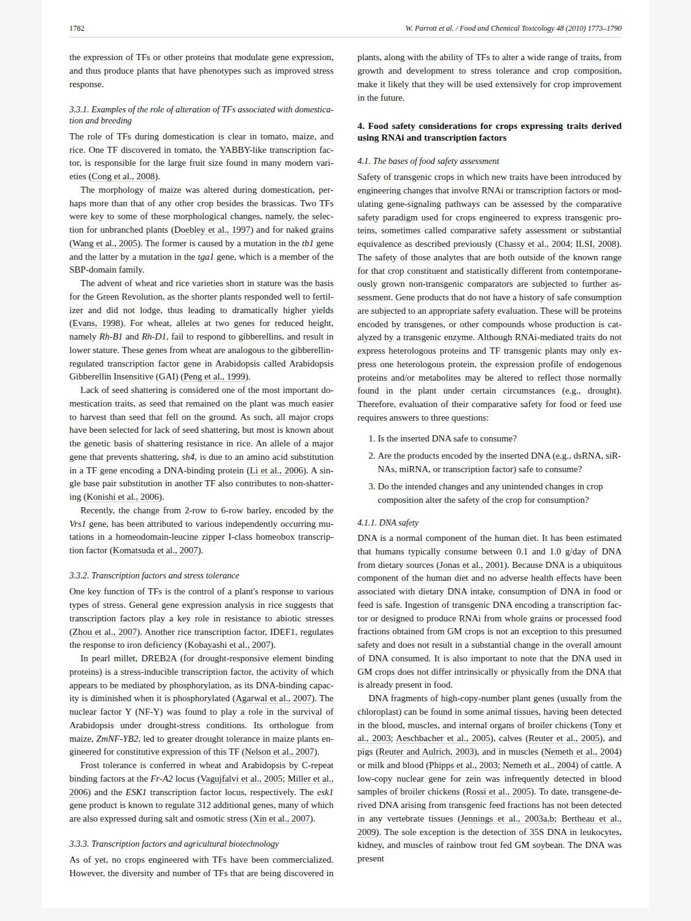1782 W. Parrott et al. / Food and Chemical Toxicology 48 (2010) 1773–1790
the expression of TFs or other proteins that modulate gene expression, and thus produce plants that have phenotypes such as improved stress response.
3.3.1. Examples of the role of alteration of TFs associated with domestication and breeding
The role of TFs during domestication is clear in tomato, maize, and rice. One TF discovered in tomato, the YABBY-like transcription factor, is responsible for the large fruit size found in many modern varieties (Cong et al., 2008).
The morphology of maize was altered during domestication, perhaps more than that of any other crop besides the brassicas. Two TFs were key to some of these morphological changes, namely, the selection for unbranched plants (Doebley et al., 1997) and for naked grains (Wang et al., 2005). The former is caused by a mutation in the tb1 gene and the latter by a mutation in the tga1 gene, which is a member of the SBP-domain family.
The advent of wheat and rice varieties short in stature was the basis for the Green Revolution, as the shorter plants responded well to fertilizer and did not lodge, thus leading to dramatically higher yields (Evans, 1998). For wheat, alleles at two genes for reduced height, namely Rh-B1 and Rh-D1, fail to respond to gibberellins, and result in lower stature. These genes from wheat are analogous to the gibberellin-regulated transcription factor gene in Arabidopsis called Arabidopsis Gibberellin Insensitive (GAI) (Peng et al., 1999).
Lack of seed shattering is considered one of the most important domestication traits, as seed that remained on the plant was much easier to harvest than seed that fell on the ground. As such, all major crops have been selected for lack of seed shattering, but most is known about the genetic basis of shattering resistance in rice. An allele of a major gene that prevents shattering, sh4, is due to an amino acid substitution in a TF gene encoding a DNA-binding protein (Li et al., 2006). A single base pair substitution in another TF also contributes to non-shattering (Konishi et al., 2006).
Recently, the change from 2-row to 6-row barley, encoded by the Vrs1 gene, has been attributed to various independently occurring mutations in a homeodomain-leucine zipper I-class homeobox transcription factor (Komatsuda et al., 2007).
3.3.2. Transcription factors and stress tolerance
One key function of TFs is the control of a plant's response to various types of stress. General gene expression analysis in rice suggests that transcription factors play a key role in resistance to abiotic stresses (Zhou et al., 2007). Another rice transcription factor, IDEF1, regulates the response to iron deficiency (Kobayashi et al., 2007).
In pearl millet, DREB2A (for drought-responsive element binding proteins) is a stress-inducible transcription factor, the activity of which appears to be mediated by phosphorylation, as its DNA-binding capacity is diminished when it is phosphorylated (Agarwal et al., 2007). The nuclear factor Y (NF-Y) was found to play a role in the survival of Arabidopsis under drought-stress conditions. Its orthologue from maize, ZmNF-YB2, led to greater drought tolerance in maize plants engineered for constitutive expression of this TF (Nelson et al., 2007).
Frost tolerance is conferred in wheat and Arabidopsis by C-repeat binding factors at the Fr-A2 locus (Vagujfalvi et al., 2005; Miller et al., 2006) and the ESK1 transcription factor locus, respectively. The esk1 gene product is known to regulate 312 additional genes, many of which are also expressed during salt and osmotic stress (Xin et al., 2007).
3.3.3. Transcription factors and agricultural biotechnology
As of yet, no crops engineered with TFs have been commercialized. However, the diversity and number of TFs that are being discovered in plants, along with the ability of TFs to alter a wide range of traits, from growth and development to stress tolerance and crop composition, make it likely that they will be used extensively for crop improvement in the future.
4. Food safety considerations for crops expressing traits derived using RNAi and transcription factors
4.1. The bases of food safety assessment
Safety of transgenic crops in which new traits have been introduced by engineering changes that involve RNAi or transcription factors or modulating gene-signaling pathways can be assessed by the comparative safety paradigm used for crops engineered to express transgenic proteins, sometimes called comparative safety assessment or substantial equivalence as described previously (Chassy et al., 2004; ILSI, 2008). The safety of those analytes that are both outside of the known range for that crop constituent and statistically different from contemporaneously grown non-transgenic comparators are subjected to further assessment. Gene products that do not have a history of safe consumption are subjected to an appropriate safety evaluation. These will be proteins encoded by transgenes, or other compounds whose production is catalyzed by a transgenic enzyme. Although RNAi-mediated traits do not express heterologous proteins and TF transgenic plants may only express one heterologous protein, the expression profile of endogenous proteins and/or metabolites may be altered to reflect those normally found in the plant under certain circumstances (e.g., drought). Therefore, evaluation of their comparative safety for food or feed use requires answers to three questions:
Is the inserted DNA safe to consume?
Are the products encoded by the inserted DNA (e.g., dsRNA, siRNAs, miRNA, or transcription factor) safe to consume?
Do the intended changes and any unintended changes in crop composition alter the safety of the crop for consumption?
4.1.1. DNA safety
DNA is a normal component of the human diet. It has been estimated that humans typically consume between 0.1 and 1.0 g/day of DNA from dietary sources (Jonas et al., 2001). Because DNA is a ubiquitous component of the human diet and no adverse health effects have been associated with dietary DNA intake, consumption of DNA in food or feed is safe. Ingestion of transgenic DNA encoding a transcription factor or designed to produce RNAi from whole grains or processed food fractions obtained from GM crops is not an exception to this presumed safety and does not result in a substantial change in the overall amount of DNA consumed. It is also important to note that the DNA used in GM crops does not differ intrinsically or physically from the DNA that is already present in food.
DNA fragments of high-copy-number plant genes (usually from the chloroplast) can be found in some animal tissues, having been detected in the blood, muscles, and internal organs of broiler chickens (Tony et al., 2003; Aeschbacher et al., 2005), calves (Reuter et al., 2005), and pigs (Reuter and Aulrich, 2003), and in muscles (Nemeth et al., 2004) or milk and blood (Phipps et al., 2003; Nemeth et al., 2004) of cattle. A low-copy nuclear gene for zein was infrequently detected in blood samples of broiler chickens (Rossi et al., 2005). To date, transgene-derived DNA arising from transgenic feed fractions has not been detected in any vertebrate tissues (Jennings et al., 2003a,b; Bertheau et al., 2009). The sole exception is the detection of 35S DNA in leukocytes, kidney, and muscles of rainbow trout fed GM soybean. The DNA was present